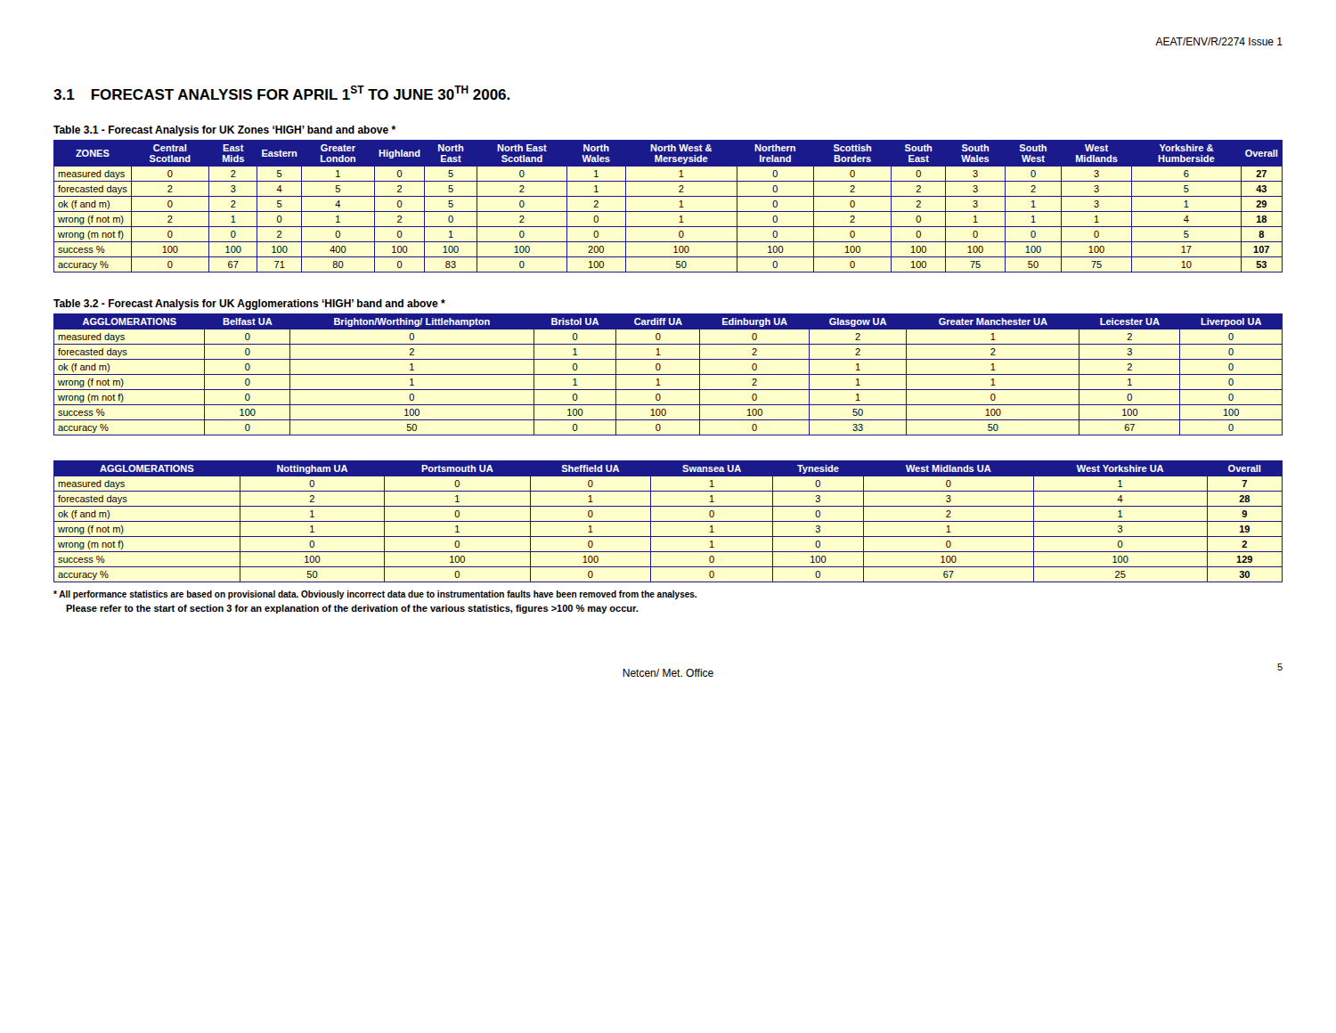AEAT/ENV/R/2274 Issue 1
3.1 FORECAST ANALYSIS FOR APRIL 1ST TO JUNE 30TH 2006.
Table 3.1 - Forecast Analysis for UK Zones ‘HIGH’ band and above *
| ZONES | Central Scotland | East Mids | Eastern | Greater London | Highland | North East | North East Scotland | North Wales | North West & Merseyside | Northern Ireland | Scottish Borders | South East | South Wales | South West | West Midlands | Yorkshire & Humberside | Overall |
| --- | --- | --- | --- | --- | --- | --- | --- | --- | --- | --- | --- | --- | --- | --- | --- | --- | --- |
| measured days | 0 | 2 | 5 | 1 | 0 | 5 | 0 | 1 | 1 | 0 | 0 | 0 | 3 | 0 | 3 | 6 | 27 |
| forecasted days | 2 | 3 | 4 | 5 | 2 | 5 | 2 | 1 | 2 | 0 | 2 | 2 | 3 | 2 | 3 | 5 | 43 |
| ok (f and m) | 0 | 2 | 5 | 4 | 0 | 5 | 0 | 2 | 1 | 0 | 0 | 2 | 3 | 1 | 3 | 1 | 29 |
| wrong (f not m) | 2 | 1 | 0 | 1 | 2 | 0 | 2 | 0 | 1 | 0 | 2 | 0 | 1 | 1 | 1 | 4 | 18 |
| wrong (m not f) | 0 | 0 | 2 | 0 | 0 | 1 | 0 | 0 | 0 | 0 | 0 | 0 | 0 | 0 | 0 | 5 | 8 |
| success % | 100 | 100 | 100 | 400 | 100 | 100 | 100 | 200 | 100 | 100 | 100 | 100 | 100 | 100 | 100 | 17 | 107 |
| accuracy % | 0 | 67 | 71 | 80 | 0 | 83 | 0 | 100 | 50 | 0 | 0 | 100 | 75 | 50 | 75 | 10 | 53 |
Table 3.2 - Forecast Analysis for UK Agglomerations ‘HIGH’ band and above *
| AGGLOMERATIONS | Belfast UA | Brighton/Worthing/ Littlehampton | Bristol UA | Cardiff UA | Edinburgh UA | Glasgow UA | Greater Manchester UA | Leicester UA | Liverpool UA |
| --- | --- | --- | --- | --- | --- | --- | --- | --- | --- |
| measured days | 0 | 0 | 0 | 0 | 0 | 2 | 1 | 2 | 0 |
| forecasted days | 0 | 2 | 1 | 1 | 2 | 2 | 2 | 3 | 0 |
| ok (f and m) | 0 | 1 | 0 | 0 | 0 | 1 | 1 | 2 | 0 |
| wrong (f not m) | 0 | 1 | 1 | 1 | 2 | 1 | 1 | 1 | 0 |
| wrong (m not f) | 0 | 0 | 0 | 0 | 0 | 1 | 0 | 0 | 0 |
| success % | 100 | 100 | 100 | 100 | 100 | 50 | 100 | 100 | 100 |
| accuracy % | 0 | 50 | 0 | 0 | 0 | 33 | 50 | 67 | 0 |
| AGGLOMERATIONS | Nottingham UA | Portsmouth UA | Sheffield UA | Swansea UA | Tyneside | West Midlands UA | West Yorkshire UA | Overall |
| --- | --- | --- | --- | --- | --- | --- | --- | --- |
| measured days | 0 | 0 | 0 | 1 | 0 | 0 | 1 | 7 |
| forecasted days | 2 | 1 | 1 | 1 | 3 | 3 | 4 | 28 |
| ok (f and m) | 1 | 0 | 0 | 0 | 0 | 2 | 1 | 9 |
| wrong (f not m) | 1 | 1 | 1 | 1 | 3 | 1 | 3 | 19 |
| wrong (m not f) | 0 | 0 | 0 | 1 | 0 | 0 | 0 | 2 |
| success % | 100 | 100 | 100 | 0 | 100 | 100 | 100 | 129 |
| accuracy % | 50 | 0 | 0 | 0 | 0 | 67 | 25 | 30 |
* All performance statistics are based on provisional data. Obviously incorrect data due to instrumentation faults have been removed from the analyses.
Please refer to the start of section 3 for an explanation of the derivation of the various statistics, figures >100 % may occur.
Netcen/ Met. Office 5